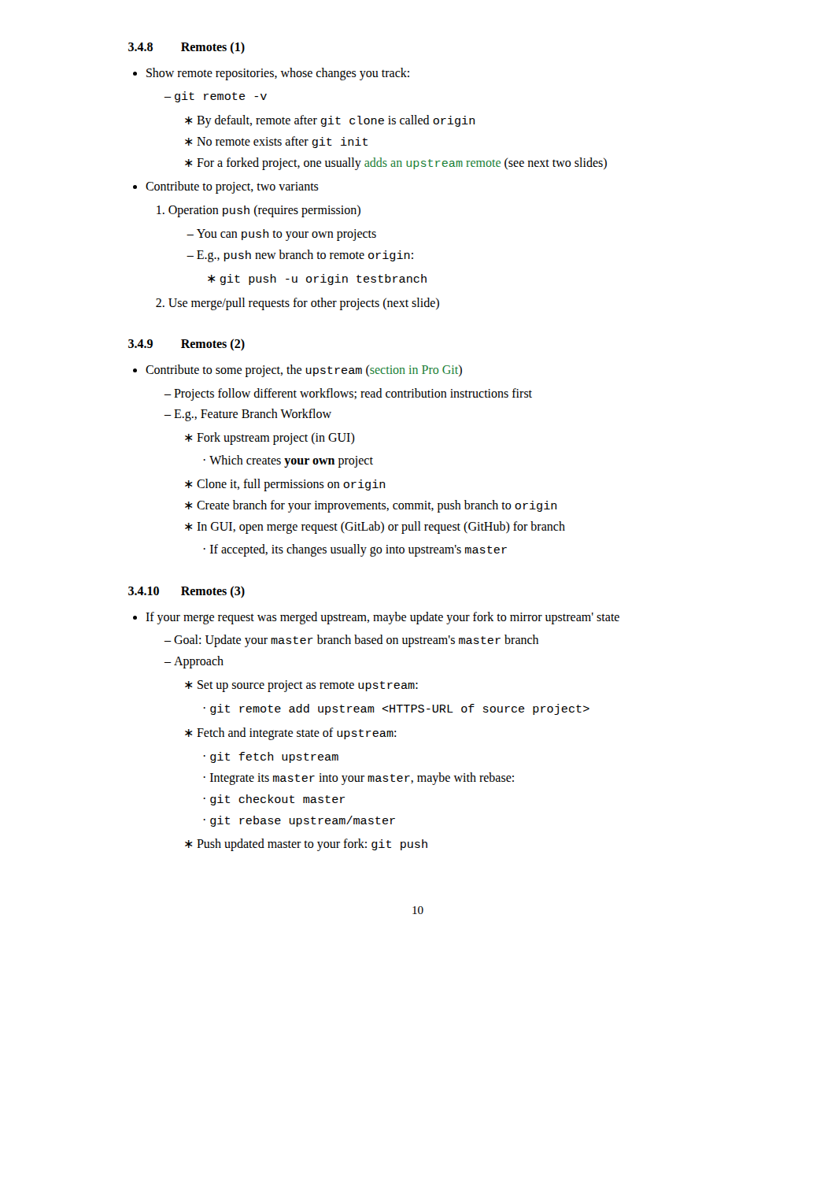3.4.8 Remotes (1)
Show remote repositories, whose changes you track:
git remote -v
By default, remote after git clone is called origin
No remote exists after git init
For a forked project, one usually adds an upstream remote (see next two slides)
Contribute to project, two variants
Operation push (requires permission)
You can push to your own projects
E.g., push new branch to remote origin:
git push -u origin testbranch
Use merge/pull requests for other projects (next slide)
3.4.9 Remotes (2)
Contribute to some project, the upstream (section in Pro Git)
Projects follow different workflows; read contribution instructions first
E.g., Feature Branch Workflow
Fork upstream project (in GUI)
Which creates your own project
Clone it, full permissions on origin
Create branch for your improvements, commit, push branch to origin
In GUI, open merge request (GitLab) or pull request (GitHub) for branch
If accepted, its changes usually go into upstream's master
3.4.10 Remotes (3)
If your merge request was merged upstream, maybe update your fork to mirror upstream' state
Goal: Update your master branch based on upstream's master branch
Approach
Set up source project as remote upstream:
git remote add upstream <HTTPS-URL of source project>
Fetch and integrate state of upstream:
git fetch upstream
Integrate its master into your master, maybe with rebase:
git checkout master
git rebase upstream/master
Push updated master to your fork: git push
10